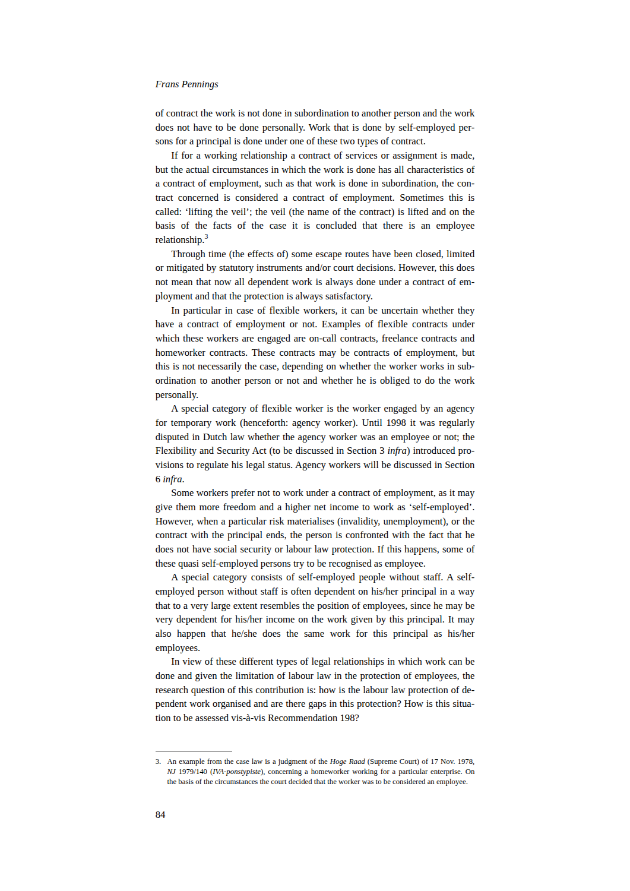Frans Pennings
of contract the work is not done in subordination to another person and the work does not have to be done personally. Work that is done by self-employed persons for a principal is done under one of these two types of contract.
If for a working relationship a contract of services or assignment is made, but the actual circumstances in which the work is done has all characteristics of a contract of employment, such as that work is done in subordination, the contract concerned is considered a contract of employment. Sometimes this is called: ‘lifting the veil’; the veil (the name of the contract) is lifted and on the basis of the facts of the case it is concluded that there is an employee relationship.3
Through time (the effects of) some escape routes have been closed, limited or mitigated by statutory instruments and/or court decisions. However, this does not mean that now all dependent work is always done under a contract of employment and that the protection is always satisfactory.
In particular in case of flexible workers, it can be uncertain whether they have a contract of employment or not. Examples of flexible contracts under which these workers are engaged are on-call contracts, freelance contracts and homeworker contracts. These contracts may be contracts of employment, but this is not necessarily the case, depending on whether the worker works in subordination to another person or not and whether he is obliged to do the work personally.
A special category of flexible worker is the worker engaged by an agency for temporary work (henceforth: agency worker). Until 1998 it was regularly disputed in Dutch law whether the agency worker was an employee or not; the Flexibility and Security Act (to be discussed in Section 3 infra) introduced provisions to regulate his legal status. Agency workers will be discussed in Section 6 infra.
Some workers prefer not to work under a contract of employment, as it may give them more freedom and a higher net income to work as ‘self-employed’. However, when a particular risk materialises (invalidity, unemployment), or the contract with the principal ends, the person is confronted with the fact that he does not have social security or labour law protection. If this happens, some of these quasi self-employed persons try to be recognised as employee.
A special category consists of self-employed people without staff. A self-employed person without staff is often dependent on his/her principal in a way that to a very large extent resembles the position of employees, since he may be very dependent for his/her income on the work given by this principal. It may also happen that he/she does the same work for this principal as his/her employees.
In view of these different types of legal relationships in which work can be done and given the limitation of labour law in the protection of employees, the research question of this contribution is: how is the labour law protection of dependent work organised and are there gaps in this protection? How is this situation to be assessed vis-à-vis Recommendation 198?
3. An example from the case law is a judgment of the Hoge Raad (Supreme Court) of 17 Nov. 1978, NJ 1979/140 (IVA-ponstypiste), concerning a homeworker working for a particular enterprise. On the basis of the circumstances the court decided that the worker was to be considered an employee.
84